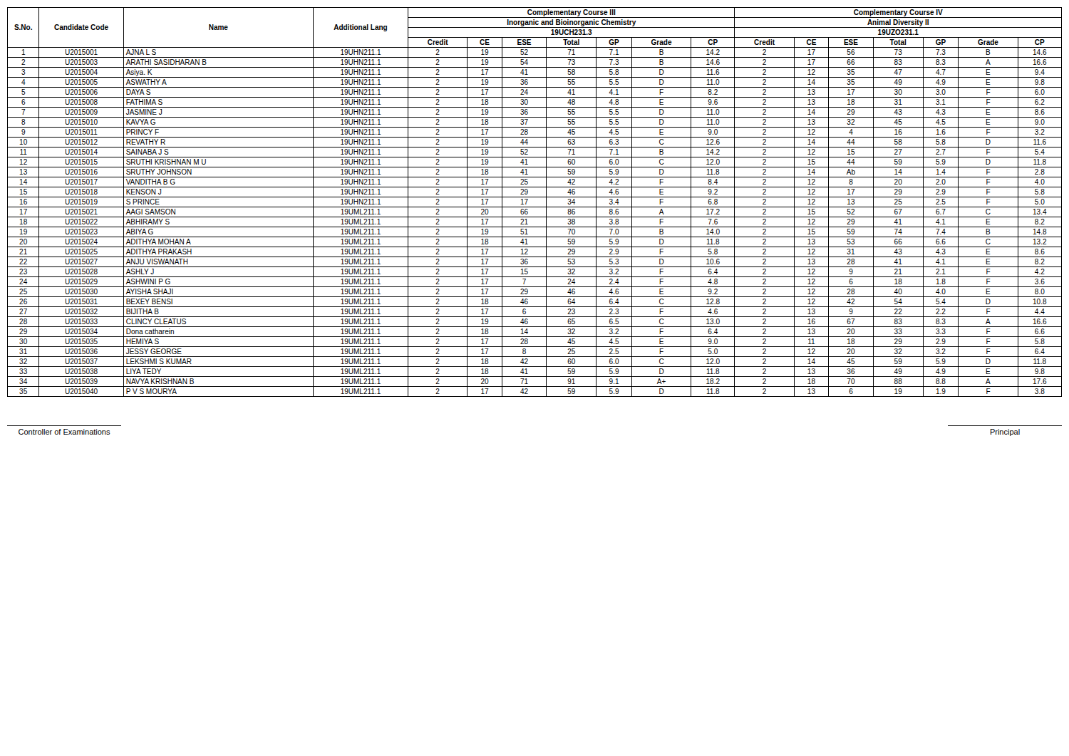| S.No. | Candidate Code | Name | Additional Lang | Complementary Course III | Complementary Course IV |
| --- | --- | --- | --- | --- | --- |
| Inorganic and Bioinorganic Chemistry | Animal Diversity II |
| 19UCH231.3 | 19UZO231.1 |
| Credit | CE | ESE | Total | GP | Grade | CP | Credit | CE | ESE | Total | GP | Grade | CP |
| 1 | U2015001 | AJNA L S | 19UHN211.1 | 2 | 19 | 52 | 71 | 7.1 | B | 14.2 | 2 | 17 | 56 | 73 | 7.3 | B | 14.6 |
| 2 | U2015003 | ARATHI SASIDHARAN B | 19UHN211.1 | 2 | 19 | 54 | 73 | 7.3 | B | 14.6 | 2 | 17 | 66 | 83 | 8.3 | A | 16.6 |
| 3 | U2015004 | Asiya. K | 19UHN211.1 | 2 | 17 | 41 | 58 | 5.8 | D | 11.6 | 2 | 12 | 35 | 47 | 4.7 | E | 9.4 |
| 4 | U2015005 | ASWATHY A | 19UHN211.1 | 2 | 19 | 36 | 55 | 5.5 | D | 11.0 | 2 | 14 | 35 | 49 | 4.9 | E | 9.8 |
| 5 | U2015006 | DAYA S | 19UHN211.1 | 2 | 17 | 24 | 41 | 4.1 | F | 8.2 | 2 | 13 | 17 | 30 | 3.0 | F | 6.0 |
| 6 | U2015008 | FATHIMA S | 19UHN211.1 | 2 | 18 | 30 | 48 | 4.8 | E | 9.6 | 2 | 13 | 18 | 31 | 3.1 | F | 6.2 |
| 7 | U2015009 | JASMINE J | 19UHN211.1 | 2 | 19 | 36 | 55 | 5.5 | D | 11.0 | 2 | 14 | 29 | 43 | 4.3 | E | 8.6 |
| 8 | U2015010 | KAVYA G | 19UHN211.1 | 2 | 18 | 37 | 55 | 5.5 | D | 11.0 | 2 | 13 | 32 | 45 | 4.5 | E | 9.0 |
| 9 | U2015011 | PRINCY F | 19UHN211.1 | 2 | 17 | 28 | 45 | 4.5 | E | 9.0 | 2 | 12 | 4 | 16 | 1.6 | F | 3.2 |
| 10 | U2015012 | REVATHY R | 19UHN211.1 | 2 | 19 | 44 | 63 | 6.3 | C | 12.6 | 2 | 14 | 44 | 58 | 5.8 | D | 11.6 |
| 11 | U2015014 | SAINABA J S | 19UHN211.1 | 2 | 19 | 52 | 71 | 7.1 | B | 14.2 | 2 | 12 | 15 | 27 | 2.7 | F | 5.4 |
| 12 | U2015015 | SRUTHI KRISHNAN M U | 19UHN211.1 | 2 | 19 | 41 | 60 | 6.0 | C | 12.0 | 2 | 15 | 44 | 59 | 5.9 | D | 11.8 |
| 13 | U2015016 | SRUTHY JOHNSON | 19UHN211.1 | 2 | 18 | 41 | 59 | 5.9 | D | 11.8 | 2 | 14 | Ab | 14 | 1.4 | F | 2.8 |
| 14 | U2015017 | VANDITHA B G | 19UHN211.1 | 2 | 17 | 25 | 42 | 4.2 | F | 8.4 | 2 | 12 | 8 | 20 | 2.0 | F | 4.0 |
| 15 | U2015018 | KENSON J | 19UHN211.1 | 2 | 17 | 29 | 46 | 4.6 | E | 9.2 | 2 | 12 | 17 | 29 | 2.9 | F | 5.8 |
| 16 | U2015019 | S PRINCE | 19UHN211.1 | 2 | 17 | 17 | 34 | 3.4 | F | 6.8 | 2 | 12 | 13 | 25 | 2.5 | F | 5.0 |
| 17 | U2015021 | AAGI SAMSON | 19UML211.1 | 2 | 20 | 66 | 86 | 8.6 | A | 17.2 | 2 | 15 | 52 | 67 | 6.7 | C | 13.4 |
| 18 | U2015022 | ABHIRAMY S | 19UML211.1 | 2 | 17 | 21 | 38 | 3.8 | F | 7.6 | 2 | 12 | 29 | 41 | 4.1 | E | 8.2 |
| 19 | U2015023 | ABIYA G | 19UML211.1 | 2 | 19 | 51 | 70 | 7.0 | B | 14.0 | 2 | 15 | 59 | 74 | 7.4 | B | 14.8 |
| 20 | U2015024 | ADITHYA MOHAN A | 19UML211.1 | 2 | 18 | 41 | 59 | 5.9 | D | 11.8 | 2 | 13 | 53 | 66 | 6.6 | C | 13.2 |
| 21 | U2015025 | ADITHYA PRAKASH | 19UML211.1 | 2 | 17 | 12 | 29 | 2.9 | F | 5.8 | 2 | 12 | 31 | 43 | 4.3 | E | 8.6 |
| 22 | U2015027 | ANJU VISWANATH | 19UML211.1 | 2 | 17 | 36 | 53 | 5.3 | D | 10.6 | 2 | 13 | 28 | 41 | 4.1 | E | 8.2 |
| 23 | U2015028 | ASHLY J | 19UML211.1 | 2 | 17 | 15 | 32 | 3.2 | F | 6.4 | 2 | 12 | 9 | 21 | 2.1 | F | 4.2 |
| 24 | U2015029 | ASHWINI P G | 19UML211.1 | 2 | 17 | 7 | 24 | 2.4 | F | 4.8 | 2 | 12 | 6 | 18 | 1.8 | F | 3.6 |
| 25 | U2015030 | AYISHA SHAJI | 19UML211.1 | 2 | 17 | 29 | 46 | 4.6 | E | 9.2 | 2 | 12 | 28 | 40 | 4.0 | E | 8.0 |
| 26 | U2015031 | BEXEY BENSI | 19UML211.1 | 2 | 18 | 46 | 64 | 6.4 | C | 12.8 | 2 | 12 | 42 | 54 | 5.4 | D | 10.8 |
| 27 | U2015032 | BIJITHA B | 19UML211.1 | 2 | 17 | 6 | 23 | 2.3 | F | 4.6 | 2 | 13 | 9 | 22 | 2.2 | F | 4.4 |
| 28 | U2015033 | CLINCY CLEATUS | 19UML211.1 | 2 | 19 | 46 | 65 | 6.5 | C | 13.0 | 2 | 16 | 67 | 83 | 8.3 | A | 16.6 |
| 29 | U2015034 | Dona catharein | 19UML211.1 | 2 | 18 | 14 | 32 | 3.2 | F | 6.4 | 2 | 13 | 20 | 33 | 3.3 | F | 6.6 |
| 30 | U2015035 | HEMIYA S | 19UML211.1 | 2 | 17 | 28 | 45 | 4.5 | E | 9.0 | 2 | 11 | 18 | 29 | 2.9 | F | 5.8 |
| 31 | U2015036 | JESSY GEORGE | 19UML211.1 | 2 | 17 | 8 | 25 | 2.5 | F | 5.0 | 2 | 12 | 20 | 32 | 3.2 | F | 6.4 |
| 32 | U2015037 | LEKSHMI S KUMAR | 19UML211.1 | 2 | 18 | 42 | 60 | 6.0 | C | 12.0 | 2 | 14 | 45 | 59 | 5.9 | D | 11.8 |
| 33 | U2015038 | LIYA TEDY | 19UML211.1 | 2 | 18 | 41 | 59 | 5.9 | D | 11.8 | 2 | 13 | 36 | 49 | 4.9 | E | 9.8 |
| 34 | U2015039 | NAVYA KRISHNAN B | 19UML211.1 | 2 | 20 | 71 | 91 | 9.1 | A+ | 18.2 | 2 | 18 | 70 | 88 | 8.8 | A | 17.6 |
| 35 | U2015040 | P V S MOURYA | 19UML211.1 | 2 | 17 | 42 | 59 | 5.9 | D | 11.8 | 2 | 13 | 6 | 19 | 1.9 | F | 3.8 |
Controller of Examinations
Principal